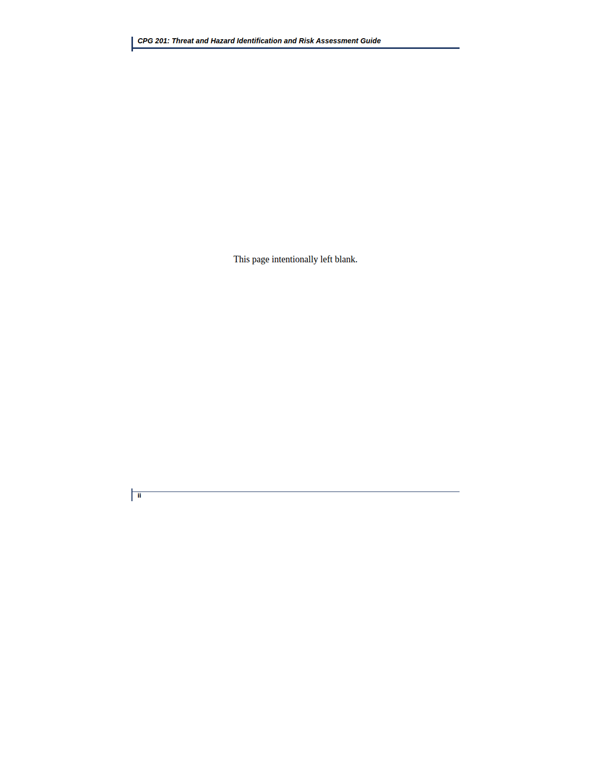CPG 201: Threat and Hazard Identification and Risk Assessment Guide
This page intentionally left blank.
ii